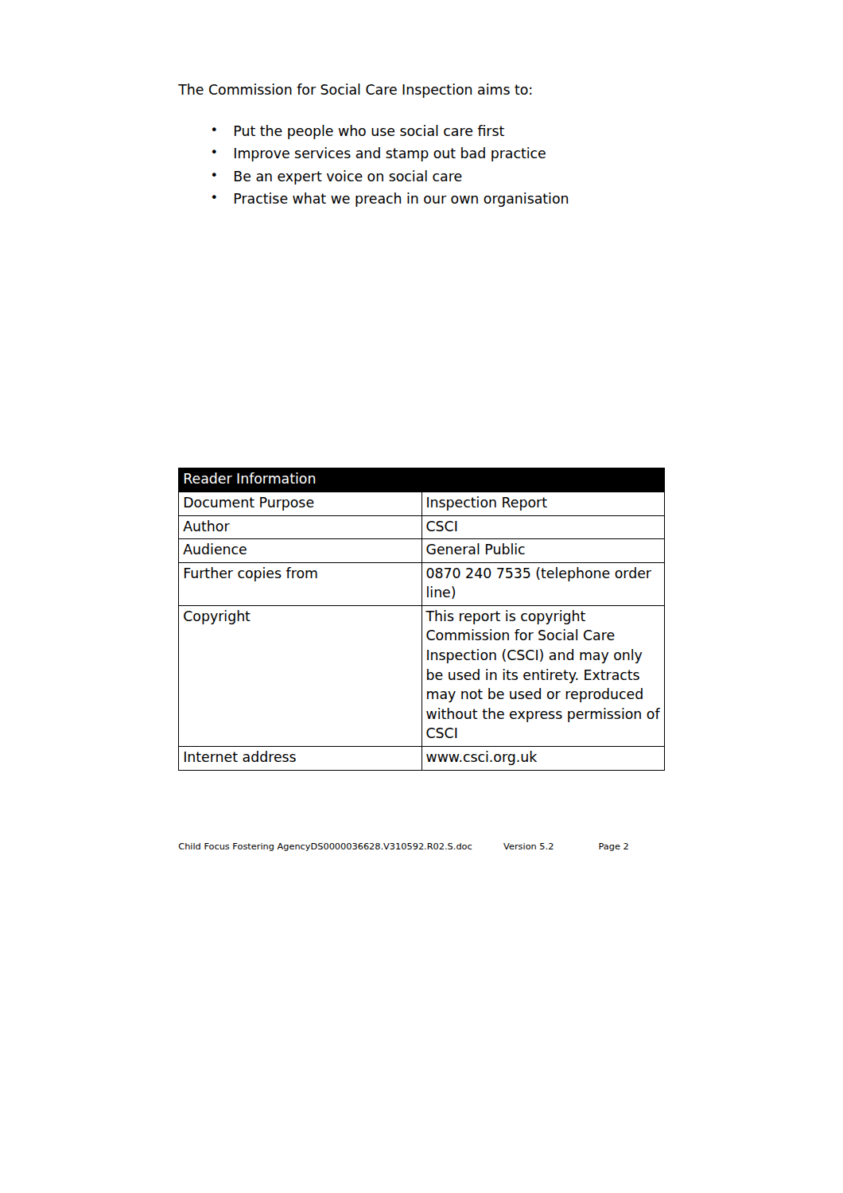The Commission for Social Care Inspection aims to:
Put the people who use social care first
Improve services and stamp out bad practice
Be an expert voice on social care
Practise what we preach in our own organisation
| Reader Information |
| Document Purpose | Inspection Report |
| Author | CSCI |
| Audience | General Public |
| Further copies from | 0870 240 7535 (telephone order line) |
| Copyright | This report is copyright Commission for Social Care Inspection (CSCI) and may only be used in its entirety. Extracts may not be used or reproduced without the express permission of CSCI |
| Internet address | www.csci.org.uk |
| Child Focus Fostering Agency | DS0000036628.V310592.R02.S.doc | Version 5.2 | Page 2 |